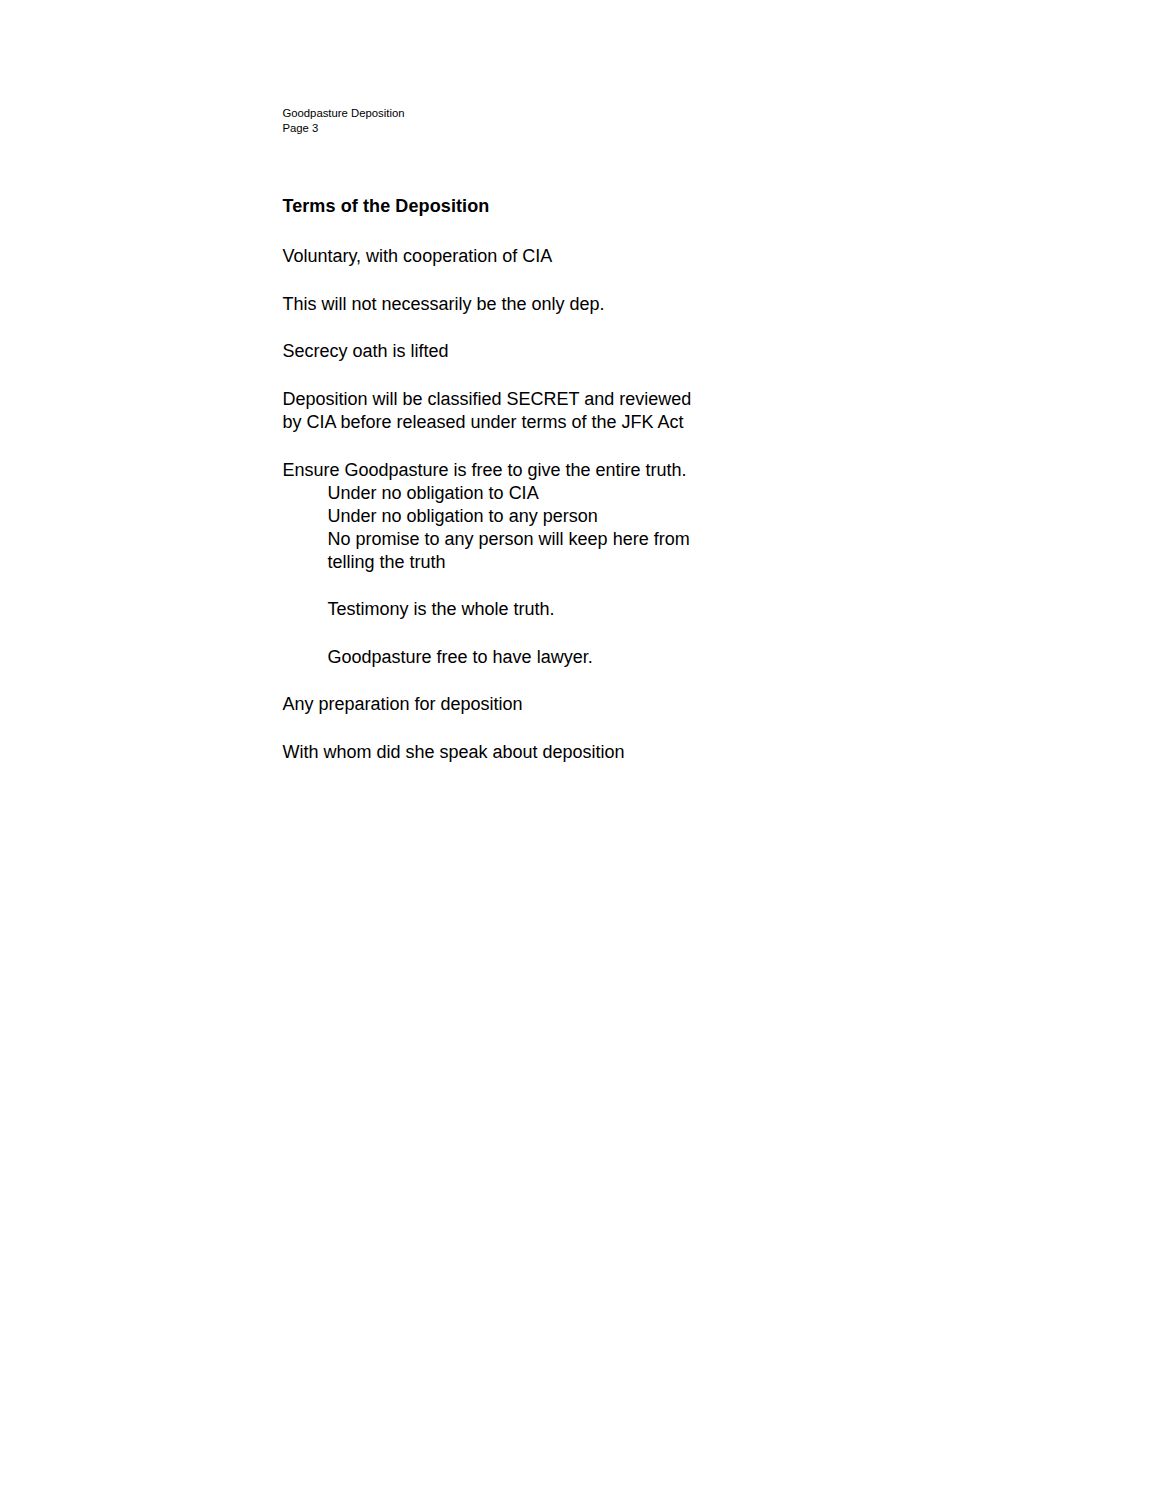Goodpasture Deposition
Page 3
Terms of the Deposition
Voluntary, with cooperation of CIA
This will not necessarily be the only dep.
Secrecy oath is lifted
Deposition will be classified SECRET and reviewed
by CIA before released under terms of the JFK Act
Ensure Goodpasture is free to give the entire truth.
Under no obligation to CIA
Under no obligation to any person
No promise to any person will keep here from
telling the truth
Testimony is the whole truth.
Goodpasture free to have lawyer.
Any preparation for deposition
With whom did she speak about deposition